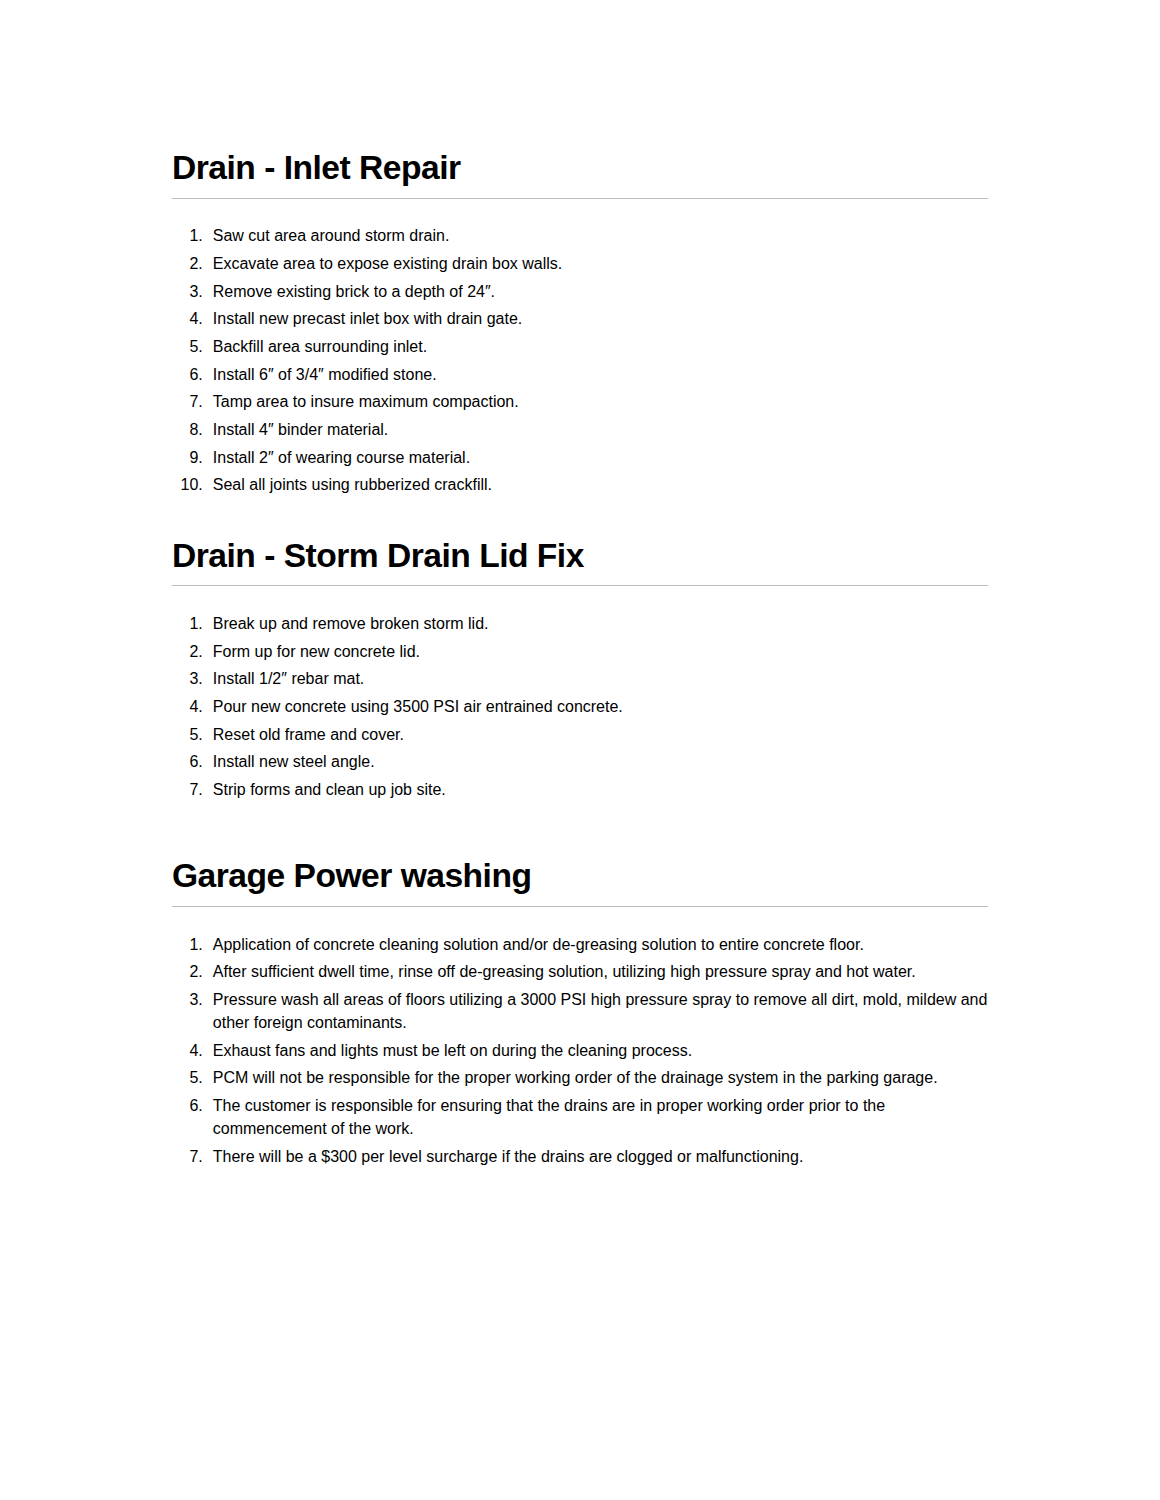Drain - Inlet Repair
Saw cut area around storm drain.
Excavate area to expose existing drain box walls.
Remove existing brick to a depth of 24″.
Install new precast inlet box with drain gate.
Backfill area surrounding inlet.
Install 6″ of 3/4″ modified stone.
Tamp area to insure maximum compaction.
Install 4″ binder material.
Install 2″ of wearing course material.
Seal all joints using rubberized crackfill.
Drain - Storm Drain Lid Fix
Break up and remove broken storm lid.
Form up for new concrete lid.
Install 1/2″ rebar mat.
Pour new concrete using 3500 PSI air entrained concrete.
Reset old frame and cover.
Install new steel angle.
Strip forms and clean up job site.
Garage Power washing
Application of concrete cleaning solution and/or de-greasing solution to entire concrete floor.
After sufficient dwell time, rinse off de-greasing solution, utilizing high pressure spray and hot water.
Pressure wash all areas of floors utilizing a 3000 PSI high pressure spray to remove all dirt, mold, mildew and other foreign contaminants.
Exhaust fans and lights must be left on during the cleaning process.
PCM will not be responsible for the proper working order of the drainage system in the parking garage.
The customer is responsible for ensuring that the drains are in proper working order prior to the commencement of the work.
There will be a $300 per level surcharge if the drains are clogged or malfunctioning.